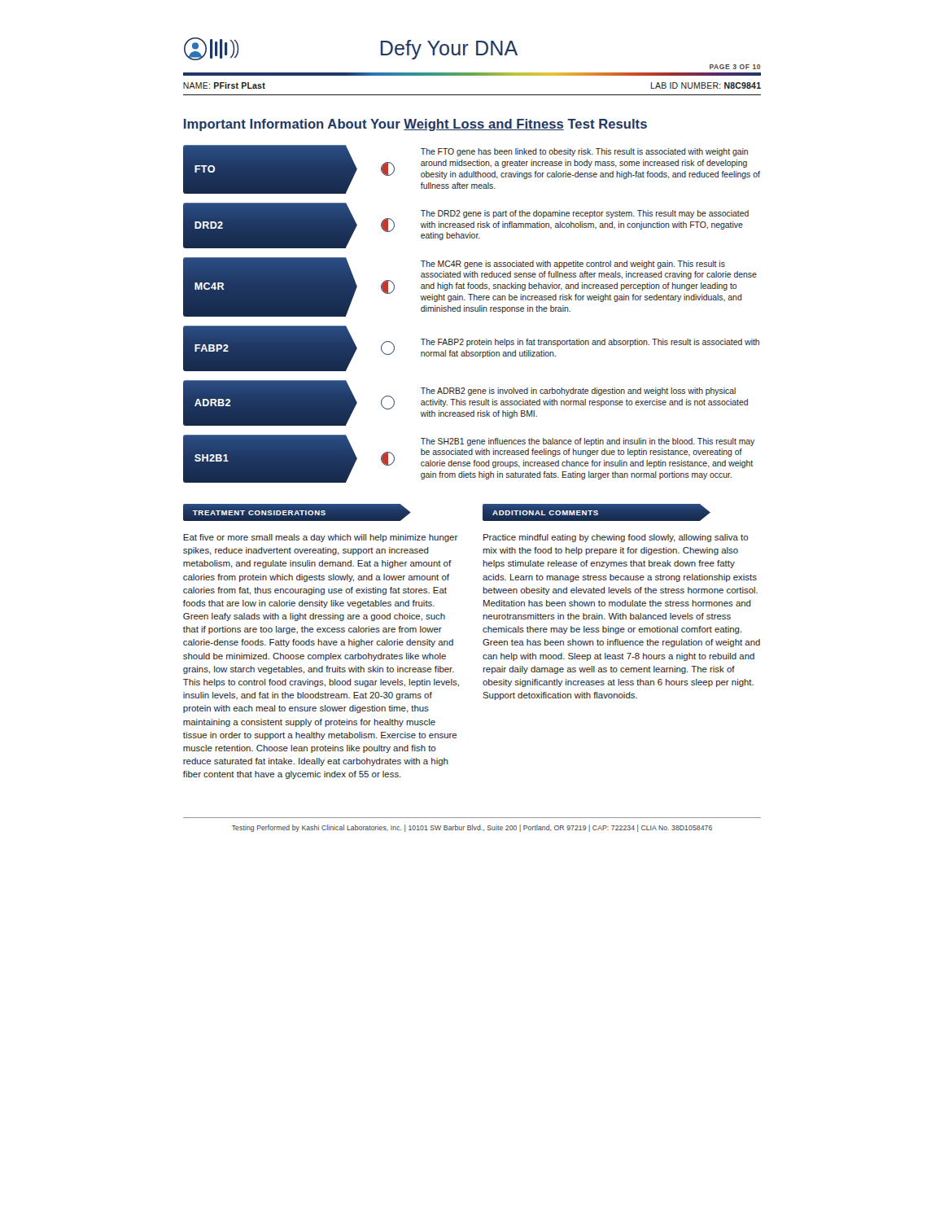Defy Your DNA
PAGE 3 OF 10
NAME: PFirst PLast
LAB ID NUMBER: N8C9841
Important Information About Your Weight Loss and Fitness Test Results
FTO
The FTO gene has been linked to obesity risk. This result is associated with weight gain around midsection, a greater increase in body mass, some increased risk of developing obesity in adulthood, cravings for calorie-dense and high-fat foods, and reduced feelings of fullness after meals.
DRD2
The DRD2 gene is part of the dopamine receptor system. This result may be associated with increased risk of inflammation, alcoholism, and, in conjunction with FTO, negative eating behavior.
MC4R
The MC4R gene is associated with appetite control and weight gain. This result is associated with reduced sense of fullness after meals, increased craving for calorie dense and high fat foods, snacking behavior, and increased perception of hunger leading to weight gain. There can be increased risk for weight gain for sedentary individuals, and diminished insulin response in the brain.
FABP2
The FABP2 protein helps in fat transportation and absorption. This result is associated with normal fat absorption and utilization.
ADRB2
The ADRB2 gene is involved in carbohydrate digestion and weight loss with physical activity. This result is associated with normal response to exercise and is not associated with increased risk of high BMI.
SH2B1
The SH2B1 gene influences the balance of leptin and insulin in the blood. This result may be associated with increased feelings of hunger due to leptin resistance, overeating of calorie dense food groups, increased chance for insulin and leptin resistance, and weight gain from diets high in saturated fats. Eating larger than normal portions may occur.
TREATMENT CONSIDERATIONS
Eat five or more small meals a day which will help minimize hunger spikes, reduce inadvertent overeating, support an increased metabolism, and regulate insulin demand. Eat a higher amount of calories from protein which digests slowly, and a lower amount of calories from fat, thus encouraging use of existing fat stores. Eat foods that are low in calorie density like vegetables and fruits. Green leafy salads with a light dressing are a good choice, such that if portions are too large, the excess calories are from lower calorie-dense foods. Fatty foods have a higher calorie density and should be minimized. Choose complex carbohydrates like whole grains, low starch vegetables, and fruits with skin to increase fiber. This helps to control food cravings, blood sugar levels, leptin levels, insulin levels, and fat in the bloodstream. Eat 20-30 grams of protein with each meal to ensure slower digestion time, thus maintaining a consistent supply of proteins for healthy muscle tissue in order to support a healthy metabolism. Exercise to ensure muscle retention. Choose lean proteins like poultry and fish to reduce saturated fat intake. Ideally eat carbohydrates with a high fiber content that have a glycemic index of 55 or less.
ADDITIONAL COMMENTS
Practice mindful eating by chewing food slowly, allowing saliva to mix with the food to help prepare it for digestion. Chewing also helps stimulate release of enzymes that break down free fatty acids. Learn to manage stress because a strong relationship exists between obesity and elevated levels of the stress hormone cortisol. Meditation has been shown to modulate the stress hormones and neurotransmitters in the brain. With balanced levels of stress chemicals there may be less binge or emotional comfort eating. Green tea has been shown to influence the regulation of weight and can help with mood. Sleep at least 7-8 hours a night to rebuild and repair daily damage as well as to cement learning. The risk of obesity significantly increases at less than 6 hours sleep per night. Support detoxification with flavonoids.
Testing Performed by Kashi Clinical Laboratories, Inc. | 10101 SW Barbur Blvd., Suite 200 | Portland, OR 97219 | CAP: 722234 | CLIA No. 38D1058476